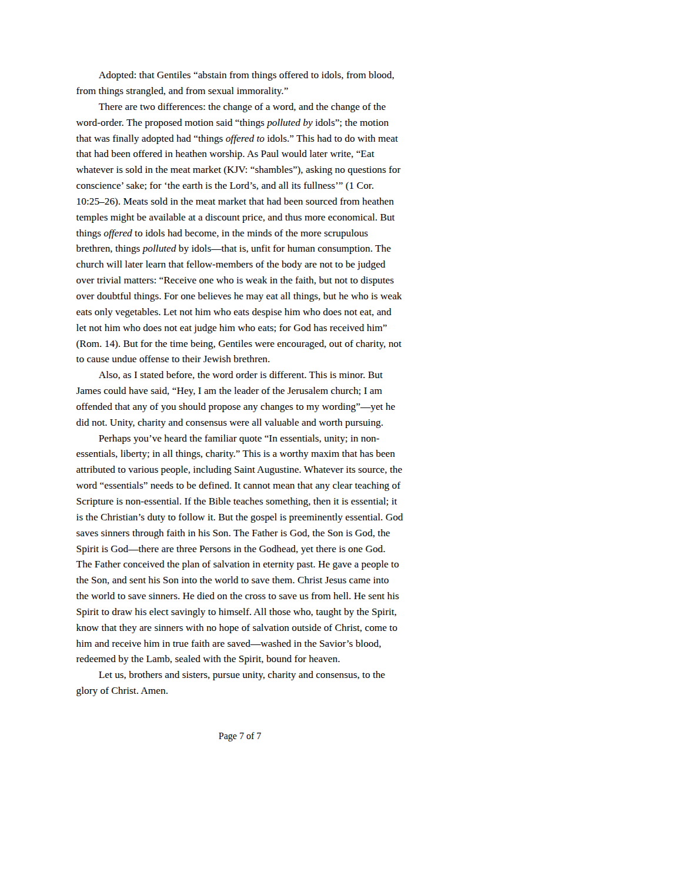Adopted: that Gentiles “abstain from things offered to idols, from blood, from things strangled, and from sexual immorality.”
There are two differences: the change of a word, and the change of the word-order. The proposed motion said “things polluted by idols”; the motion that was finally adopted had “things offered to idols.” This had to do with meat that had been offered in heathen worship. As Paul would later write, “Eat whatever is sold in the meat market (KJV: “shambles”), asking no questions for conscience’ sake; for ‘the earth is the Lord’s, and all its fullness’” (1 Cor. 10:25–26). Meats sold in the meat market that had been sourced from heathen temples might be available at a discount price, and thus more economical. But things offered to idols had become, in the minds of the more scrupulous brethren, things polluted by idols—that is, unfit for human consumption. The church will later learn that fellow-members of the body are not to be judged over trivial matters: “Receive one who is weak in the faith, but not to disputes over doubtful things. For one believes he may eat all things, but he who is weak eats only vegetables. Let not him who eats despise him who does not eat, and let not him who does not eat judge him who eats; for God has received him” (Rom. 14). But for the time being, Gentiles were encouraged, out of charity, not to cause undue offense to their Jewish brethren.
Also, as I stated before, the word order is different. This is minor. But James could have said, “Hey, I am the leader of the Jerusalem church; I am offended that any of you should propose any changes to my wording”—yet he did not. Unity, charity and consensus were all valuable and worth pursuing.
Perhaps you’ve heard the familiar quote “In essentials, unity; in non-essentials, liberty; in all things, charity.” This is a worthy maxim that has been attributed to various people, including Saint Augustine. Whatever its source, the word “essentials” needs to be defined. It cannot mean that any clear teaching of Scripture is non-essential. If the Bible teaches something, then it is essential; it is the Christian’s duty to follow it. But the gospel is preeminently essential. God saves sinners through faith in his Son. The Father is God, the Son is God, the Spirit is God—there are three Persons in the Godhead, yet there is one God. The Father conceived the plan of salvation in eternity past. He gave a people to the Son, and sent his Son into the world to save them. Christ Jesus came into the world to save sinners. He died on the cross to save us from hell. He sent his Spirit to draw his elect savingly to himself. All those who, taught by the Spirit, know that they are sinners with no hope of salvation outside of Christ, come to him and receive him in true faith are saved—washed in the Savior’s blood, redeemed by the Lamb, sealed with the Spirit, bound for heaven.
Let us, brothers and sisters, pursue unity, charity and consensus, to the glory of Christ. Amen.
Page 7 of 7